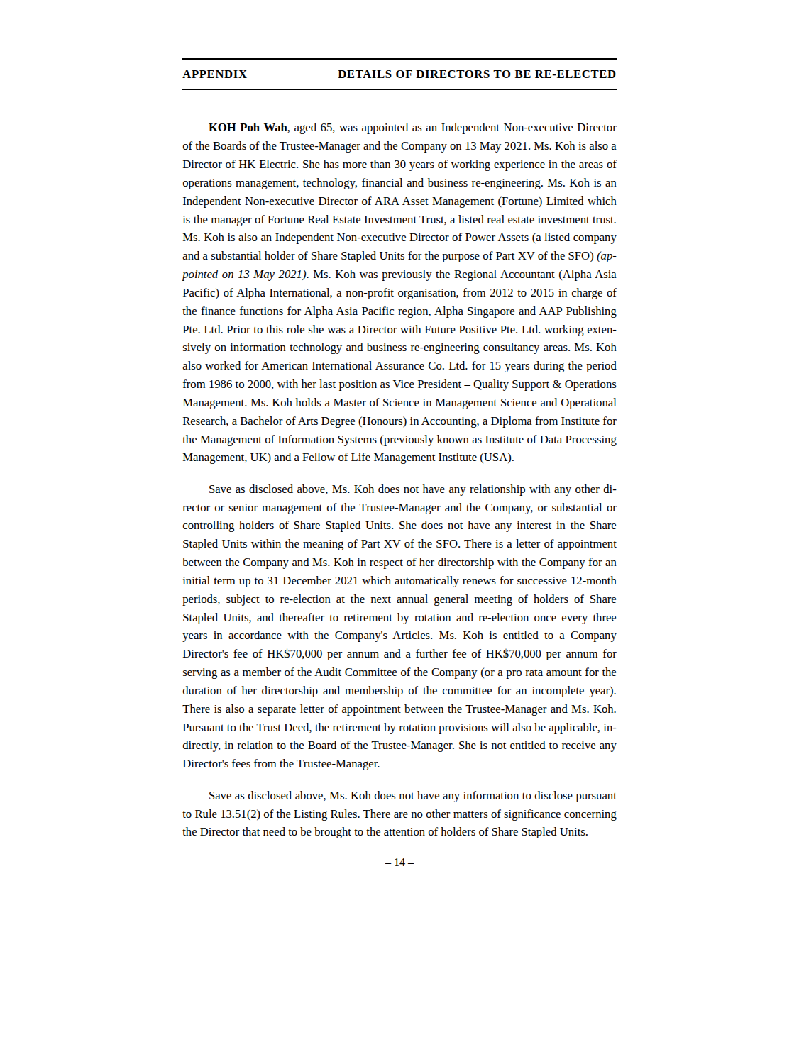APPENDIX DETAILS OF DIRECTORS TO BE RE-ELECTED
KOH Poh Wah, aged 65, was appointed as an Independent Non-executive Director of the Boards of the Trustee-Manager and the Company on 13 May 2021. Ms. Koh is also a Director of HK Electric. She has more than 30 years of working experience in the areas of operations management, technology, financial and business re-engineering. Ms. Koh is an Independent Non-executive Director of ARA Asset Management (Fortune) Limited which is the manager of Fortune Real Estate Investment Trust, a listed real estate investment trust. Ms. Koh is also an Independent Non-executive Director of Power Assets (a listed company and a substantial holder of Share Stapled Units for the purpose of Part XV of the SFO) (appointed on 13 May 2021). Ms. Koh was previously the Regional Accountant (Alpha Asia Pacific) of Alpha International, a non-profit organisation, from 2012 to 2015 in charge of the finance functions for Alpha Asia Pacific region, Alpha Singapore and AAP Publishing Pte. Ltd. Prior to this role she was a Director with Future Positive Pte. Ltd. working extensively on information technology and business re-engineering consultancy areas. Ms. Koh also worked for American International Assurance Co. Ltd. for 15 years during the period from 1986 to 2000, with her last position as Vice President – Quality Support & Operations Management. Ms. Koh holds a Master of Science in Management Science and Operational Research, a Bachelor of Arts Degree (Honours) in Accounting, a Diploma from Institute for the Management of Information Systems (previously known as Institute of Data Processing Management, UK) and a Fellow of Life Management Institute (USA).
Save as disclosed above, Ms. Koh does not have any relationship with any other director or senior management of the Trustee-Manager and the Company, or substantial or controlling holders of Share Stapled Units. She does not have any interest in the Share Stapled Units within the meaning of Part XV of the SFO. There is a letter of appointment between the Company and Ms. Koh in respect of her directorship with the Company for an initial term up to 31 December 2021 which automatically renews for successive 12-month periods, subject to re-election at the next annual general meeting of holders of Share Stapled Units, and thereafter to retirement by rotation and re-election once every three years in accordance with the Company's Articles. Ms. Koh is entitled to a Company Director's fee of HK$70,000 per annum and a further fee of HK$70,000 per annum for serving as a member of the Audit Committee of the Company (or a pro rata amount for the duration of her directorship and membership of the committee for an incomplete year). There is also a separate letter of appointment between the Trustee-Manager and Ms. Koh. Pursuant to the Trust Deed, the retirement by rotation provisions will also be applicable, indirectly, in relation to the Board of the Trustee-Manager. She is not entitled to receive any Director's fees from the Trustee-Manager.
Save as disclosed above, Ms. Koh does not have any information to disclose pursuant to Rule 13.51(2) of the Listing Rules. There are no other matters of significance concerning the Director that need to be brought to the attention of holders of Share Stapled Units.
– 14 –